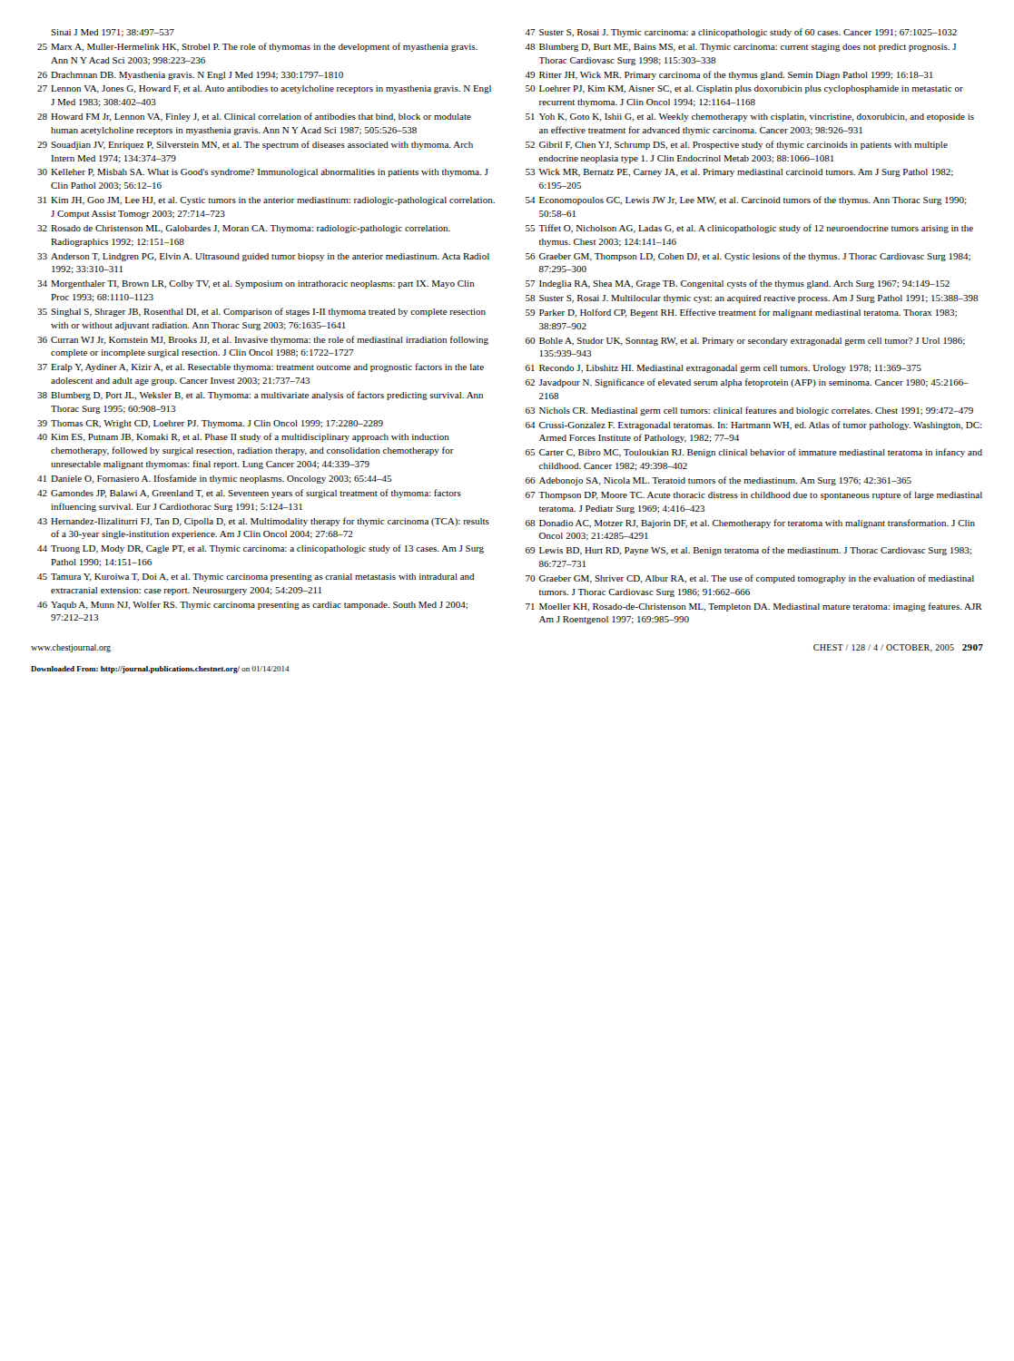Sinai J Med 1971; 38:497–537
25 Marx A, Muller-Hermelink HK, Strobel P. The role of thymomas in the development of myasthenia gravis. Ann N Y Acad Sci 2003; 998:223–236
26 Drachmnan DB. Myasthenia gravis. N Engl J Med 1994; 330:1797–1810
27 Lennon VA, Jones G, Howard F, et al. Auto antibodies to acetylcholine receptors in myasthenia gravis. N Engl J Med 1983; 308:402–403
28 Howard FM Jr, Lennon VA, Finley J, et al. Clinical correlation of antibodies that bind, block or modulate human acetylcholine receptors in myasthenia gravis. Ann N Y Acad Sci 1987; 505:526–538
29 Souadjian JV, Enriquez P, Silverstein MN, et al. The spectrum of diseases associated with thymoma. Arch Intern Med 1974; 134:374–379
30 Kelleher P, Misbah SA. What is Good's syndrome? Immunological abnormalities in patients with thymoma. J Clin Pathol 2003; 56:12–16
31 Kim JH, Goo JM, Lee HJ, et al. Cystic tumors in the anterior mediastinum: radiologic-pathological correlation. J Comput Assist Tomogr 2003; 27:714–723
32 Rosado de Christenson ML, Galobardes J, Moran CA. Thymoma: radiologic-pathologic correlation. Radiographics 1992; 12:151–168
33 Anderson T, Lindgren PG, Elvin A. Ultrasound guided tumor biopsy in the anterior mediastinum. Acta Radiol 1992; 33:310–311
34 Morgenthaler TI, Brown LR, Colby TV, et al. Symposium on intrathoracic neoplasms: part IX. Mayo Clin Proc 1993; 68:1110–1123
35 Singhal S, Shrager JB, Rosenthal DI, et al. Comparison of stages I-II thymoma treated by complete resection with or without adjuvant radiation. Ann Thorac Surg 2003; 76:1635–1641
36 Curran WJ Jr, Kornstein MJ, Brooks JJ, et al. Invasive thymoma: the role of mediastinal irradiation following complete or incomplete surgical resection. J Clin Oncol 1988; 6:1722–1727
37 Eralp Y, Aydiner A, Kizir A, et al. Resectable thymoma: treatment outcome and prognostic factors in the late adolescent and adult age group. Cancer Invest 2003; 21:737–743
38 Blumberg D, Port JL, Weksler B, et al. Thymoma: a multivariate analysis of factors predicting survival. Ann Thorac Surg 1995; 60:908–913
39 Thomas CR, Wright CD, Loehrer PJ. Thymoma. J Clin Oncol 1999; 17:2280–2289
40 Kim ES, Putnam JB, Komaki R, et al. Phase II study of a multidisciplinary approach with induction chemotherapy, followed by surgical resection, radiation therapy, and consolidation chemotherapy for unresectable malignant thymomas: final report. Lung Cancer 2004; 44:339–379
41 Daniele O, Fornasiero A. Ifosfamide in thymic neoplasms. Oncology 2003; 65:44–45
42 Gamondes JP, Balawi A, Greenland T, et al. Seventeen years of surgical treatment of thymoma: factors influencing survival. Eur J Cardiothorac Surg 1991; 5:124–131
43 Hernandez-Ilizaliturri FJ, Tan D, Cipolla D, et al. Multimodality therapy for thymic carcinoma (TCA): results of a 30-year single-institution experience. Am J Clin Oncol 2004; 27:68–72
44 Truong LD, Mody DR, Cagle PT, et al. Thymic carcinoma: a clinicopathologic study of 13 cases. Am J Surg Pathol 1990; 14:151–166
45 Tamura Y, Kuroiwa T, Doi A, et al. Thymic carcinoma presenting as cranial metastasis with intradural and extracranial extension: case report. Neurosurgery 2004; 54:209–211
46 Yaqub A, Munn NJ, Wolfer RS. Thymic carcinoma presenting as cardiac tamponade. South Med J 2004; 97:212–213
47 Suster S, Rosai J. Thymic carcinoma: a clinicopathologic study of 60 cases. Cancer 1991; 67:1025–1032
48 Blumberg D, Burt ME, Bains MS, et al. Thymic carcinoma: current staging does not predict prognosis. J Thorac Cardiovasc Surg 1998; 115:303–338
49 Ritter JH, Wick MR. Primary carcinoma of the thymus gland. Semin Diagn Pathol 1999; 16:18–31
50 Loehrer PJ, Kim KM, Aisner SC, et al. Cisplatin plus doxorubicin plus cyclophosphamide in metastatic or recurrent thymoma. J Clin Oncol 1994; 12:1164–1168
51 Yoh K, Goto K, Ishii G, et al. Weekly chemotherapy with cisplatin, vincristine, doxorubicin, and etoposide is an effective treatment for advanced thymic carcinoma. Cancer 2003; 98:926–931
52 Gibril F, Chen YJ, Schrump DS, et al. Prospective study of thymic carcinoids in patients with multiple endocrine neoplasia type 1. J Clin Endocrinol Metab 2003; 88:1066–1081
53 Wick MR, Bernatz PE, Carney JA, et al. Primary mediastinal carcinoid tumors. Am J Surg Pathol 1982; 6:195–205
54 Economopoulos GC, Lewis JW Jr, Lee MW, et al. Carcinoid tumors of the thymus. Ann Thorac Surg 1990; 50:58–61
55 Tiffet O, Nicholson AG, Ladas G, et al. A clinicopathologic study of 12 neuroendocrine tumors arising in the thymus. Chest 2003; 124:141–146
56 Graeber GM, Thompson LD, Cohen DJ, et al. Cystic lesions of the thymus. J Thorac Cardiovasc Surg 1984; 87:295–300
57 Indeglia RA, Shea MA, Grage TB. Congenital cysts of the thymus gland. Arch Surg 1967; 94:149–152
58 Suster S, Rosai J. Multilocular thymic cyst: an acquired reactive process. Am J Surg Pathol 1991; 15:388–398
59 Parker D, Holford CP, Begent RH. Effective treatment for malignant mediastinal teratoma. Thorax 1983; 38:897–902
60 Bohle A, Studor UK, Sonntag RW, et al. Primary or secondary extragonadal germ cell tumor? J Urol 1986; 135:939–943
61 Recondo J, Libshitz HI. Mediastinal extragonadal germ cell tumors. Urology 1978; 11:369–375
62 Javadpour N. Significance of elevated serum alpha fetoprotein (AFP) in seminoma. Cancer 1980; 45:2166–2168
63 Nichols CR. Mediastinal germ cell tumors: clinical features and biologic correlates. Chest 1991; 99:472–479
64 Crussi-Gonzalez F. Extragonadal teratomas. In: Hartmann WH, ed. Atlas of tumor pathology. Washington, DC: Armed Forces Institute of Pathology, 1982; 77–94
65 Carter C, Bibro MC, Touloukian RJ. Benign clinical behavior of immature mediastinal teratoma in infancy and childhood. Cancer 1982; 49:398–402
66 Adebonojo SA, Nicola ML. Teratoid tumors of the mediastinum. Am Surg 1976; 42:361–365
67 Thompson DP, Moore TC. Acute thoracic distress in childhood due to spontaneous rupture of large mediastinal teratoma. J Pediatr Surg 1969; 4:416–423
68 Donadio AC, Motzer RJ, Bajorin DF, et al. Chemotherapy for teratoma with malignant transformation. J Clin Oncol 2003; 21:4285–4291
69 Lewis BD, Hurt RD, Payne WS, et al. Benign teratoma of the mediastinum. J Thorac Cardiovasc Surg 1983; 86:727–731
70 Graeber GM, Shriver CD, Albur RA, et al. The use of computed tomography in the evaluation of mediastinal tumors. J Thorac Cardiovasc Surg 1986; 91:662–666
71 Moeller KH, Rosado-de-Christenson ML, Templeton DA. Mediastinal mature teratoma: imaging features. AJR Am J Roentgenol 1997; 169:985–990
www.chestjournal.org CHEST / 128 / 4 / OCTOBER, 2005 2907
Downloaded From: http://journal.publications.chestnet.org/ on 01/14/2014